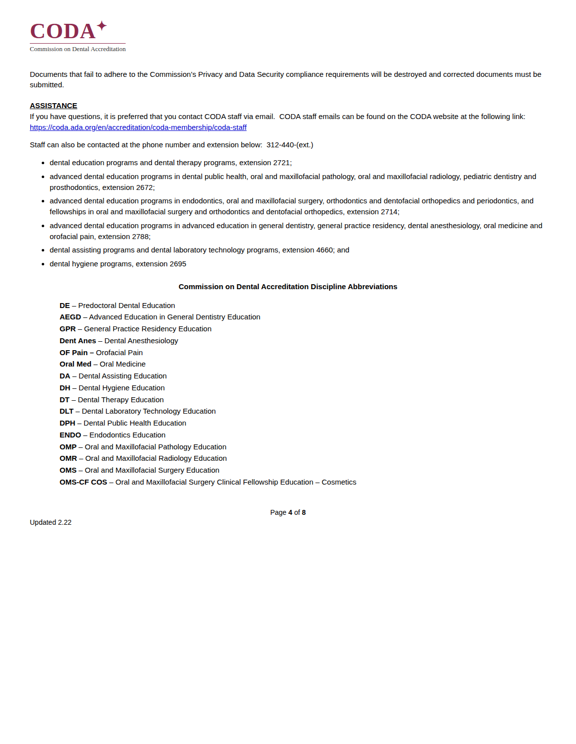CODA✦
Commission on Dental Accreditation
Documents that fail to adhere to the Commission’s Privacy and Data Security compliance requirements will be destroyed and corrected documents must be submitted.
ASSISTANCE
If you have questions, it is preferred that you contact CODA staff via email. CODA staff emails can be found on the CODA website at the following link:
https://coda.ada.org/en/accreditation/coda-membership/coda-staff
Staff can also be contacted at the phone number and extension below: 312-440-(ext.)
dental education programs and dental therapy programs, extension 2721;
advanced dental education programs in dental public health, oral and maxillofacial pathology, oral and maxillofacial radiology, pediatric dentistry and prosthodontics, extension 2672;
advanced dental education programs in endodontics, oral and maxillofacial surgery, orthodontics and dentofacial orthopedics and periodontics, and fellowships in oral and maxillofacial surgery and orthodontics and dentofacial orthopedics, extension 2714;
advanced dental education programs in advanced education in general dentistry, general practice residency, dental anesthesiology, oral medicine and orofacial pain, extension 2788;
dental assisting programs and dental laboratory technology programs, extension 4660; and
dental hygiene programs, extension 2695
Commission on Dental Accreditation Discipline Abbreviations
DE – Predoctoral Dental Education
AEGD – Advanced Education in General Dentistry Education
GPR – General Practice Residency Education
Dent Anes – Dental Anesthesiology
OF Pain – Orofacial Pain
Oral Med – Oral Medicine
DA – Dental Assisting Education
DH – Dental Hygiene Education
DT – Dental Therapy Education
DLT – Dental Laboratory Technology Education
DPH – Dental Public Health Education
ENDO – Endodontics Education
OMP – Oral and Maxillofacial Pathology Education
OMR – Oral and Maxillofacial Radiology Education
OMS – Oral and Maxillofacial Surgery Education
OMS-CF COS – Oral and Maxillofacial Surgery Clinical Fellowship Education – Cosmetics
Page 4 of 8
Updated 2.22